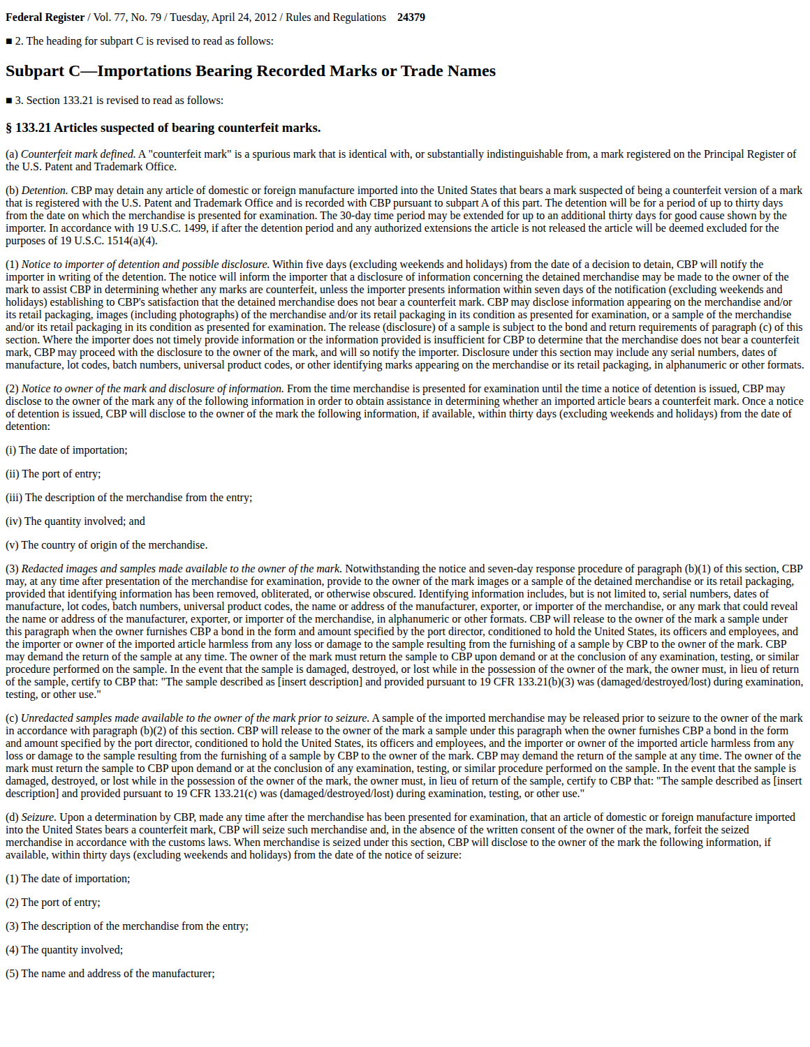Federal Register / Vol. 77, No. 79 / Tuesday, April 24, 2012 / Rules and Regulations 24379
■ 2. The heading for subpart C is revised to read as follows:
Subpart C—Importations Bearing Recorded Marks or Trade Names
■ 3. Section 133.21 is revised to read as follows:
§ 133.21 Articles suspected of bearing counterfeit marks.
(a) Counterfeit mark defined. A "counterfeit mark" is a spurious mark that is identical with, or substantially indistinguishable from, a mark registered on the Principal Register of the U.S. Patent and Trademark Office.
(b) Detention. CBP may detain any article of domestic or foreign manufacture imported into the United States that bears a mark suspected of being a counterfeit version of a mark that is registered with the U.S. Patent and Trademark Office and is recorded with CBP pursuant to subpart A of this part. The detention will be for a period of up to thirty days from the date on which the merchandise is presented for examination. The 30-day time period may be extended for up to an additional thirty days for good cause shown by the importer. In accordance with 19 U.S.C. 1499, if after the detention period and any authorized extensions the article is not released the article will be deemed excluded for the purposes of 19 U.S.C. 1514(a)(4).
(1) Notice to importer of detention and possible disclosure. Within five days (excluding weekends and holidays) from the date of a decision to detain, CBP will notify the importer in writing of the detention. The notice will inform the importer that a disclosure of information concerning the detained merchandise may be made to the owner of the mark to assist CBP in determining whether any marks are counterfeit, unless the importer presents information within seven days of the notification (excluding weekends and holidays) establishing to CBP's satisfaction that the detained merchandise does not bear a counterfeit mark. CBP may disclose information appearing on the merchandise and/or its retail packaging, images (including photographs) of the merchandise and/or its retail packaging in its condition as presented for examination, or a sample of the merchandise and/or its retail packaging in its condition as presented for examination. The release (disclosure) of a sample is subject to the bond and return requirements of paragraph (c) of this section. Where the importer does not timely provide information or the information provided is insufficient for CBP to determine that the merchandise does not bear a counterfeit mark, CBP may proceed with the disclosure to the owner of the mark, and will so notify the importer. Disclosure under this section may include any serial numbers, dates of manufacture, lot codes, batch numbers, universal product codes, or other identifying marks appearing on the merchandise or its retail packaging, in alphanumeric or other formats.
(2) Notice to owner of the mark and disclosure of information. From the time merchandise is presented for examination until the time a notice of detention is issued, CBP may disclose to the owner of the mark any of the following information in order to obtain assistance in determining whether an imported article bears a counterfeit mark. Once a notice of detention is issued, CBP will disclose to the owner of the mark the following information, if available, within thirty days (excluding weekends and holidays) from the date of detention:
(i) The date of importation;
(ii) The port of entry;
(iii) The description of the merchandise from the entry;
(iv) The quantity involved; and
(v) The country of origin of the merchandise.
(3) Redacted images and samples made available to the owner of the mark. Notwithstanding the notice and seven-day response procedure of paragraph (b)(1) of this section, CBP may, at any time after presentation of the merchandise for examination, provide to the owner of the mark images or a sample of the detained merchandise or its retail packaging, provided that identifying information has been removed, obliterated, or otherwise obscured. Identifying information includes, but is not limited to, serial numbers, dates of manufacture, lot codes, batch numbers, universal product codes, the name or address of the manufacturer, exporter, or importer of the merchandise, or any mark that could reveal the name or address of the manufacturer, exporter, or importer of the merchandise, in alphanumeric or other formats. CBP will release to the owner of the mark a sample under this paragraph when the owner furnishes CBP a bond in the form and amount specified by the port director, conditioned to hold the United States, its officers and employees, and the importer or owner of the imported article harmless from any loss or damage to the sample resulting from the furnishing of a sample by CBP to the owner of the mark. CBP may demand the return of the sample at any time. The owner of the mark must return the sample to CBP upon demand or at the conclusion of any examination, testing, or similar procedure performed on the sample. In the event that the sample is damaged, destroyed, or lost while in the possession of the owner of the mark, the owner must, in lieu of return of the sample, certify to CBP that: "The sample described as [insert description] and provided pursuant to 19 CFR 133.21(b)(3) was (damaged/destroyed/lost) during examination, testing, or other use."
(c) Unredacted samples made available to the owner of the mark prior to seizure. A sample of the imported merchandise may be released prior to seizure to the owner of the mark in accordance with paragraph (b)(2) of this section. CBP will release to the owner of the mark a sample under this paragraph when the owner furnishes CBP a bond in the form and amount specified by the port director, conditioned to hold the United States, its officers and employees, and the importer or owner of the imported article harmless from any loss or damage to the sample resulting from the furnishing of a sample by CBP to the owner of the mark. CBP may demand the return of the sample at any time. The owner of the mark must return the sample to CBP upon demand or at the conclusion of any examination, testing, or similar procedure performed on the sample. In the event that the sample is damaged, destroyed, or lost while in the possession of the owner of the mark, the owner must, in lieu of return of the sample, certify to CBP that: "The sample described as [insert description] and provided pursuant to 19 CFR 133.21(c) was (damaged/destroyed/lost) during examination, testing, or other use."
(d) Seizure. Upon a determination by CBP, made any time after the merchandise has been presented for examination, that an article of domestic or foreign manufacture imported into the United States bears a counterfeit mark, CBP will seize such merchandise and, in the absence of the written consent of the owner of the mark, forfeit the seized merchandise in accordance with the customs laws. When merchandise is seized under this section, CBP will disclose to the owner of the mark the following information, if available, within thirty days (excluding weekends and holidays) from the date of the notice of seizure:
(1) The date of importation;
(2) The port of entry;
(3) The description of the merchandise from the entry;
(4) The quantity involved;
(5) The name and address of the manufacturer;